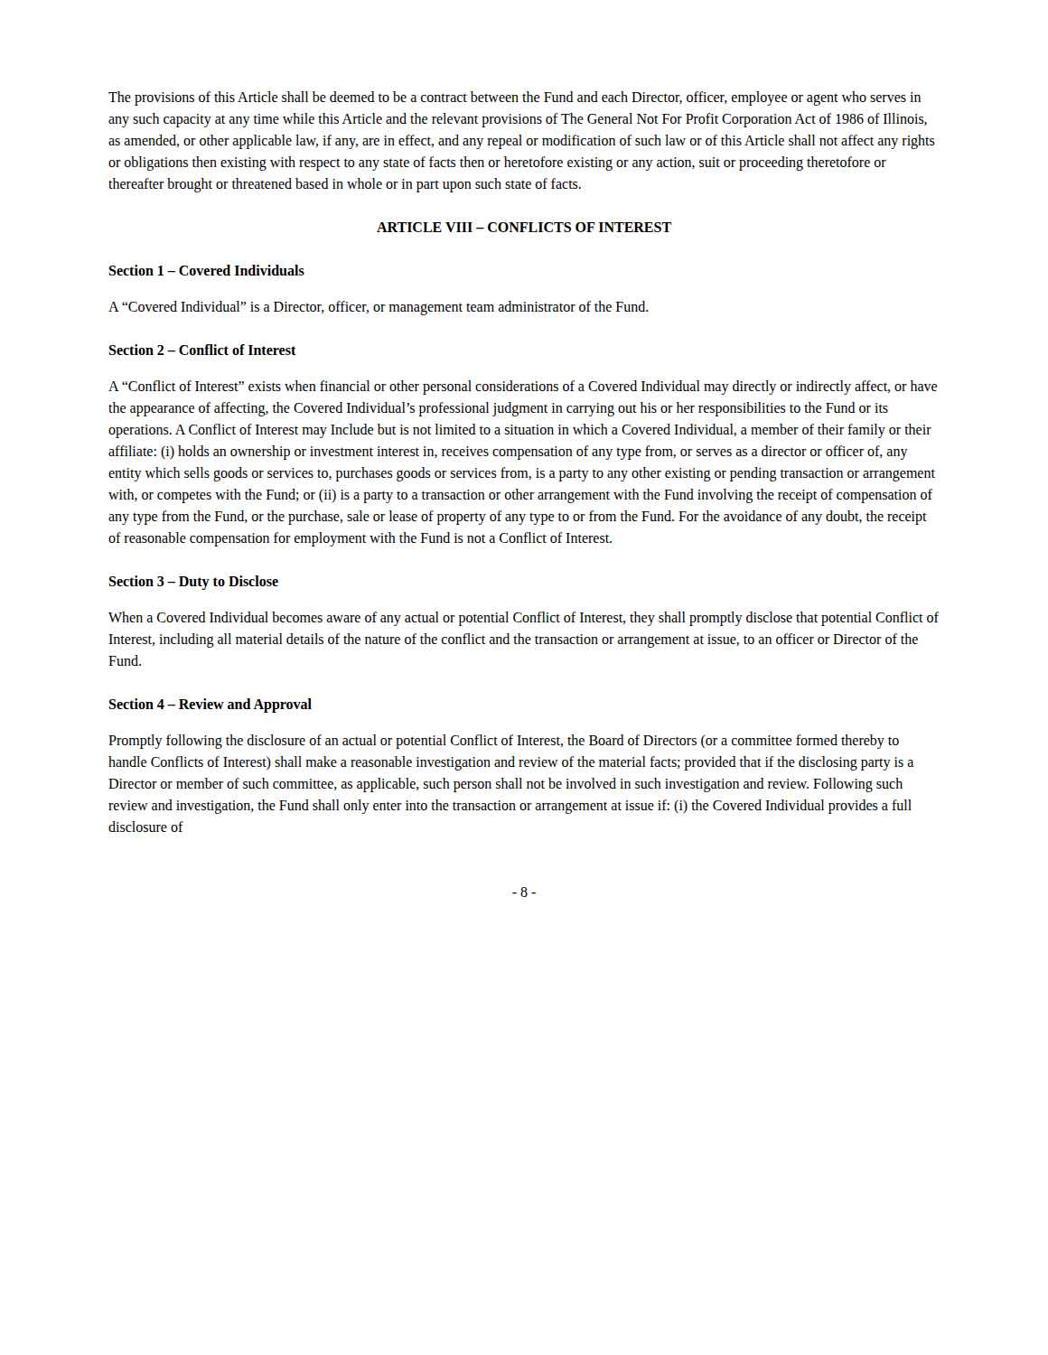The provisions of this Article shall be deemed to be a contract between the Fund and each Director, officer, employee or agent who serves in any such capacity at any time while this Article and the relevant provisions of The General Not For Profit Corporation Act of 1986 of Illinois, as amended, or other applicable law, if any, are in effect, and any repeal or modification of such law or of this Article shall not affect any rights or obligations then existing with respect to any state of facts then or heretofore existing or any action, suit or proceeding theretofore or thereafter brought or threatened based in whole or in part upon such state of facts.
ARTICLE VIII – CONFLICTS OF INTEREST
Section 1 – Covered Individuals
A “Covered Individual” is a Director, officer, or management team administrator of the Fund.
Section 2 – Conflict of Interest
A “Conflict of Interest” exists when financial or other personal considerations of a Covered Individual may directly or indirectly affect, or have the appearance of affecting, the Covered Individual’s professional judgment in carrying out his or her responsibilities to the Fund or its operations. A Conflict of Interest may Include but is not limited to a situation in which a Covered Individual, a member of their family or their affiliate: (i) holds an ownership or investment interest in, receives compensation of any type from, or serves as a director or officer of, any entity which sells goods or services to, purchases goods or services from, is a party to any other existing or pending transaction or arrangement with, or competes with the Fund; or (ii) is a party to a transaction or other arrangement with the Fund involving the receipt of compensation of any type from the Fund, or the purchase, sale or lease of property of any type to or from the Fund. For the avoidance of any doubt, the receipt of reasonable compensation for employment with the Fund is not a Conflict of Interest.
Section 3 – Duty to Disclose
When a Covered Individual becomes aware of any actual or potential Conflict of Interest, they shall promptly disclose that potential Conflict of Interest, including all material details of the nature of the conflict and the transaction or arrangement at issue, to an officer or Director of the Fund.
Section 4 – Review and Approval
Promptly following the disclosure of an actual or potential Conflict of Interest, the Board of Directors (or a committee formed thereby to handle Conflicts of Interest) shall make a reasonable investigation and review of the material facts; provided that if the disclosing party is a Director or member of such committee, as applicable, such person shall not be involved in such investigation and review. Following such review and investigation, the Fund shall only enter into the transaction or arrangement at issue if: (i) the Covered Individual provides a full disclosure of
- 8 -